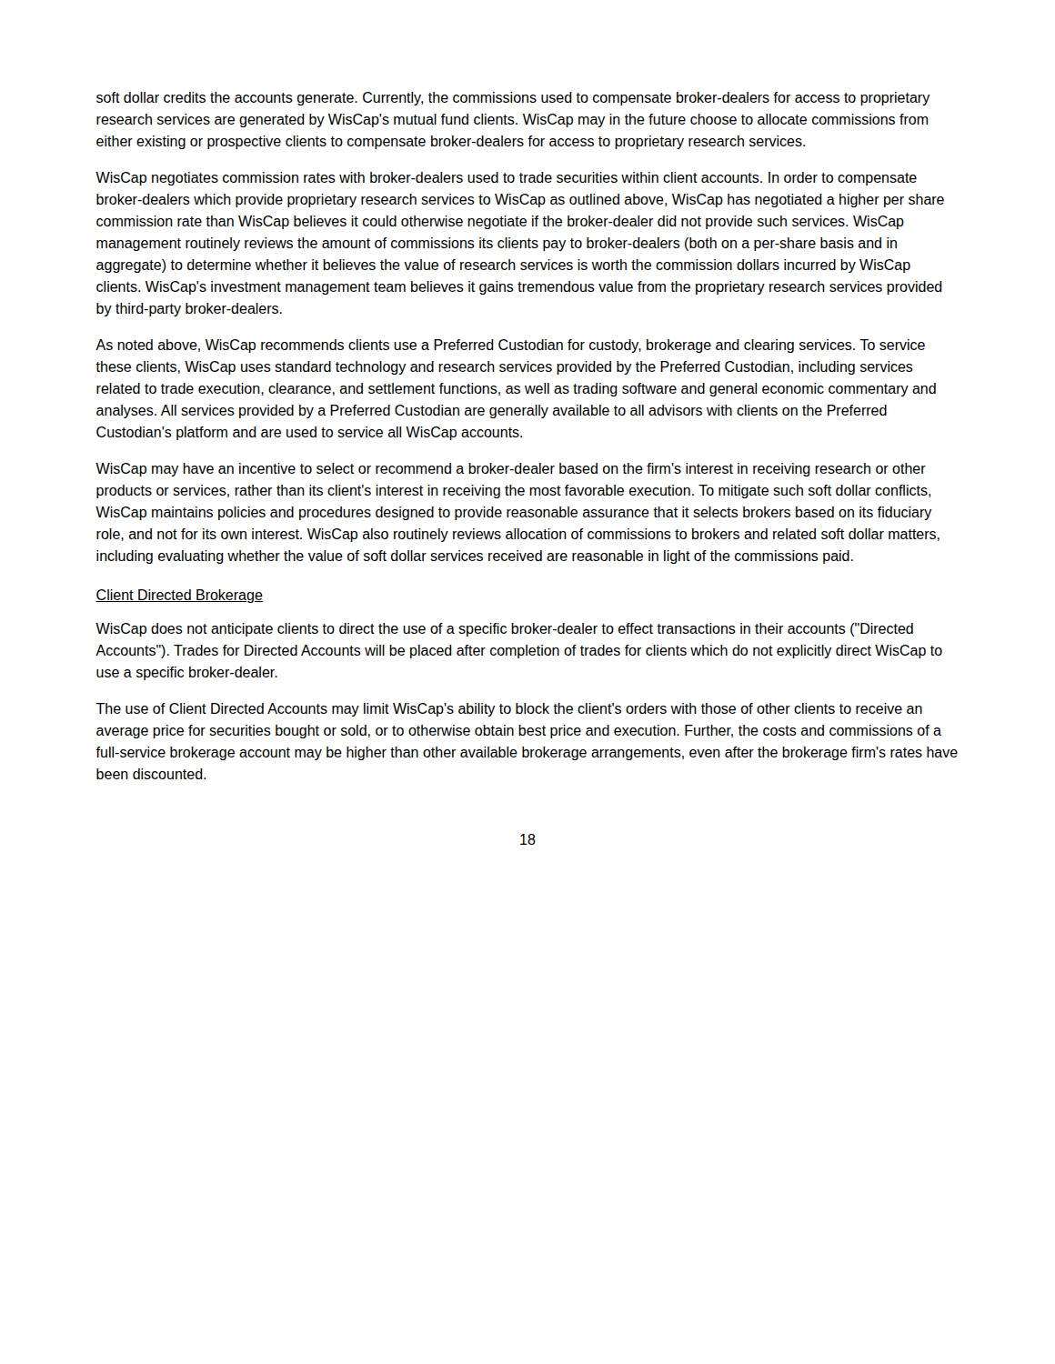soft dollar credits the accounts generate. Currently, the commissions used to compensate broker-dealers for access to proprietary research services are generated by WisCap's mutual fund clients. WisCap may in the future choose to allocate commissions from either existing or prospective clients to compensate broker-dealers for access to proprietary research services.
WisCap negotiates commission rates with broker-dealers used to trade securities within client accounts. In order to compensate broker-dealers which provide proprietary research services to WisCap as outlined above, WisCap has negotiated a higher per share commission rate than WisCap believes it could otherwise negotiate if the broker-dealer did not provide such services. WisCap management routinely reviews the amount of commissions its clients pay to broker-dealers (both on a per-share basis and in aggregate) to determine whether it believes the value of research services is worth the commission dollars incurred by WisCap clients. WisCap's investment management team believes it gains tremendous value from the proprietary research services provided by third-party broker-dealers.
As noted above, WisCap recommends clients use a Preferred Custodian for custody, brokerage and clearing services. To service these clients, WisCap uses standard technology and research services provided by the Preferred Custodian, including services related to trade execution, clearance, and settlement functions, as well as trading software and general economic commentary and analyses. All services provided by a Preferred Custodian are generally available to all advisors with clients on the Preferred Custodian's platform and are used to service all WisCap accounts.
WisCap may have an incentive to select or recommend a broker-dealer based on the firm's interest in receiving research or other products or services, rather than its client's interest in receiving the most favorable execution. To mitigate such soft dollar conflicts, WisCap maintains policies and procedures designed to provide reasonable assurance that it selects brokers based on its fiduciary role, and not for its own interest. WisCap also routinely reviews allocation of commissions to brokers and related soft dollar matters, including evaluating whether the value of soft dollar services received are reasonable in light of the commissions paid.
Client Directed Brokerage
WisCap does not anticipate clients to direct the use of a specific broker-dealer to effect transactions in their accounts ("Directed Accounts"). Trades for Directed Accounts will be placed after completion of trades for clients which do not explicitly direct WisCap to use a specific broker-dealer.
The use of Client Directed Accounts may limit WisCap's ability to block the client's orders with those of other clients to receive an average price for securities bought or sold, or to otherwise obtain best price and execution. Further, the costs and commissions of a full-service brokerage account may be higher than other available brokerage arrangements, even after the brokerage firm's rates have been discounted.
18